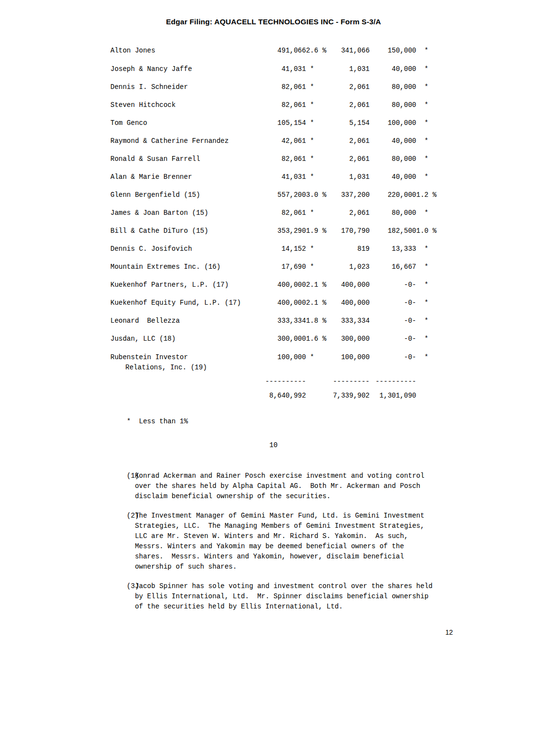Edgar Filing: AQUACELL TECHNOLOGIES INC - Form S-3/A
| Alton Jones | 491,066 | 2.6 % | 341,066 | 150,000 | * |
| Joseph & Nancy Jaffe | 41,031 | * | 1,031 | 40,000 | * |
| Dennis I. Schneider | 82,061 | * | 2,061 | 80,000 | * |
| Steven Hitchcock | 82,061 | * | 2,061 | 80,000 | * |
| Tom Genco | 105,154 | * | 5,154 | 100,000 | * |
| Raymond & Catherine Fernandez | 42,061 | * | 2,061 | 40,000 | * |
| Ronald & Susan Farrell | 82,061 | * | 2,061 | 80,000 | * |
| Alan & Marie Brenner | 41,031 | * | 1,031 | 40,000 | * |
| Glenn Bergenfield (15) | 557,200 | 3.0 % | 337,200 | 220,000 | 1.2 % |
| James & Joan Barton (15) | 82,061 | * | 2,061 | 80,000 | * |
| Bill & Cathe DiTuro (15) | 353,290 | 1.9 % | 170,790 | 182,500 | 1.0 % |
| Dennis C. Josifovich | 14,152 | * | 819 | 13,333 | * |
| Mountain Extremes Inc. (16) | 17,690 | * | 1,023 | 16,667 | * |
| Kuekenhof Partners, L.P. (17) | 400,000 | 2.1 % | 400,000 | -0- | * |
| Kuekenhof Equity Fund, L.P. (17) | 400,000 | 2.1 % | 400,000 | -0- | * |
| Leonard Bellezza | 333,334 | 1.8 % | 333,334 | -0- | * |
| Jusdan, LLC (18) | 300,000 | 1.6 % | 300,000 | -0- | * |
| Rubenstein Investor Relations, Inc. (19) | 100,000 | * | 100,000 | -0- | * |
| | ---------- | | --------- | ---------- | |
| | 8,640,992 | | 7,339,902 | 1,301,090 | |
* Less than 1%
10
(1) Konrad Ackerman and Rainer Posch exercise investment and voting control over the shares held by Alpha Capital AG. Both Mr. Ackerman and Posch disclaim beneficial ownership of the securities.
(2) The Investment Manager of Gemini Master Fund, Ltd. is Gemini Investment Strategies, LLC. The Managing Members of Gemini Investment Strategies, LLC are Mr. Steven W. Winters and Mr. Richard S. Yakomin. As such, Messrs. Winters and Yakomin may be deemed beneficial owners of the shares. Messrs. Winters and Yakomin, however, disclaim beneficial ownership of such shares.
(3) Jacob Spinner has sole voting and investment control over the shares held by Ellis International, Ltd. Mr. Spinner disclaims beneficial ownership of the securities held by Ellis International, Ltd.
12